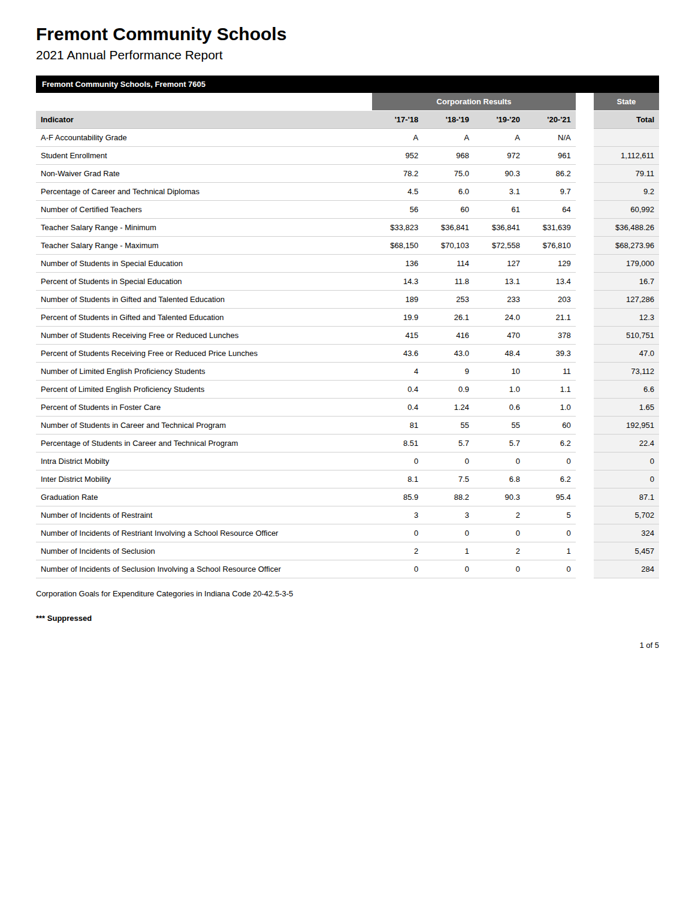Fremont Community Schools
2021 Annual Performance Report
Fremont Community Schools, Fremont 7605
| | Corporation Results | | State |
| --- | --- | --- | --- |
| Indicator | '17-'18 | '18-'19 | '19-'20 | '20-'21 | | Total |
| A-F Accountability Grade | A | A | A | N/A | | |
| Student Enrollment | 952 | 968 | 972 | 961 | | 1,112,611 |
| Non-Waiver Grad Rate | 78.2 | 75.0 | 90.3 | 86.2 | | 79.11 |
| Percentage of Career and Technical Diplomas | 4.5 | 6.0 | 3.1 | 9.7 | | 9.2 |
| Number of Certified Teachers | 56 | 60 | 61 | 64 | | 60,992 |
| Teacher Salary Range - Minimum | $33,823 | $36,841 | $36,841 | $31,639 | | $36,488.26 |
| Teacher Salary Range - Maximum | $68,150 | $70,103 | $72,558 | $76,810 | | $68,273.96 |
| Number of Students in Special Education | 136 | 114 | 127 | 129 | | 179,000 |
| Percent of Students in Special Education | 14.3 | 11.8 | 13.1 | 13.4 | | 16.7 |
| Number of Students in Gifted and Talented Education | 189 | 253 | 233 | 203 | | 127,286 |
| Percent of Students in Gifted and Talented Education | 19.9 | 26.1 | 24.0 | 21.1 | | 12.3 |
| Number of Students Receiving Free or Reduced Lunches | 415 | 416 | 470 | 378 | | 510,751 |
| Percent of Students Receiving Free or Reduced Price Lunches | 43.6 | 43.0 | 48.4 | 39.3 | | 47.0 |
| Number of Limited English Proficiency Students | 4 | 9 | 10 | 11 | | 73,112 |
| Percent of Limited English Proficiency Students | 0.4 | 0.9 | 1.0 | 1.1 | | 6.6 |
| Percent of Students in Foster Care | 0.4 | 1.24 | 0.6 | 1.0 | | 1.65 |
| Number of Students in Career and Technical Program | 81 | 55 | 55 | 60 | | 192,951 |
| Percentage of Students in Career and Technical Program | 8.51 | 5.7 | 5.7 | 6.2 | | 22.4 |
| Intra District Mobilty | 0 | 0 | 0 | 0 | | 0 |
| Inter District Mobility | 8.1 | 7.5 | 6.8 | 6.2 | | 0 |
| Graduation Rate | 85.9 | 88.2 | 90.3 | 95.4 | | 87.1 |
| Number of Incidents of Restraint | 3 | 3 | 2 | 5 | | 5,702 |
| Number of Incidents of Restriant Involving a School Resource Officer | 0 | 0 | 0 | 0 | | 324 |
| Number of Incidents of Seclusion | 2 | 1 | 2 | 1 | | 5,457 |
| Number of Incidents of Seclusion Involving a School Resource Officer | 0 | 0 | 0 | 0 | | 284 |
Corporation Goals for Expenditure Categories in Indiana Code 20-42.5-3-5
*** Suppressed
1 of 5